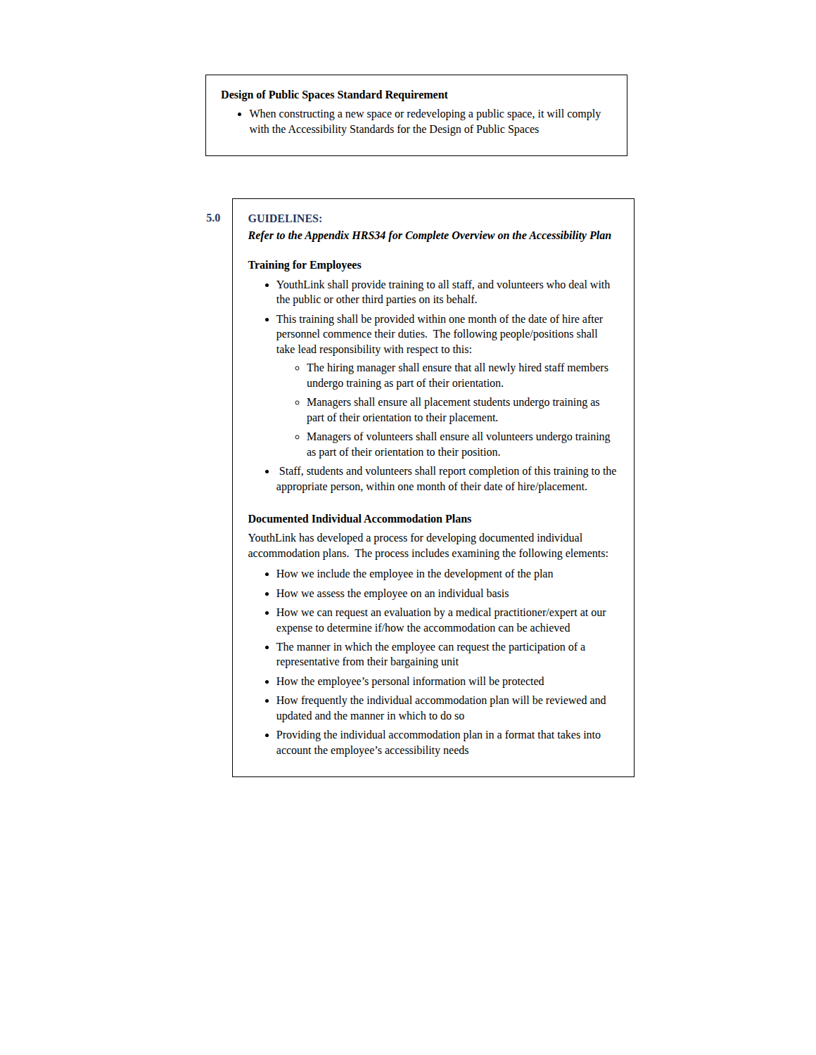Design of Public Spaces Standard Requirement
When constructing a new space or redeveloping a public space, it will comply with the Accessibility Standards for the Design of Public Spaces
5.0
GUIDELINES:
Refer to the Appendix HRS34 for Complete Overview on the Accessibility Plan
Training for Employees
YouthLink shall provide training to all staff, and volunteers who deal with the public or other third parties on its behalf.
This training shall be provided within one month of the date of hire after personnel commence their duties. The following people/positions shall take lead responsibility with respect to this:
The hiring manager shall ensure that all newly hired staff members undergo training as part of their orientation.
Managers shall ensure all placement students undergo training as part of their orientation to their placement.
Managers of volunteers shall ensure all volunteers undergo training as part of their orientation to their position.
Staff, students and volunteers shall report completion of this training to the appropriate person, within one month of their date of hire/placement.
Documented Individual Accommodation Plans
YouthLink has developed a process for developing documented individual accommodation plans. The process includes examining the following elements:
How we include the employee in the development of the plan
How we assess the employee on an individual basis
How we can request an evaluation by a medical practitioner/expert at our expense to determine if/how the accommodation can be achieved
The manner in which the employee can request the participation of a representative from their bargaining unit
How the employee’s personal information will be protected
How frequently the individual accommodation plan will be reviewed and updated and the manner in which to do so
Providing the individual accommodation plan in a format that takes into account the employee’s accessibility needs